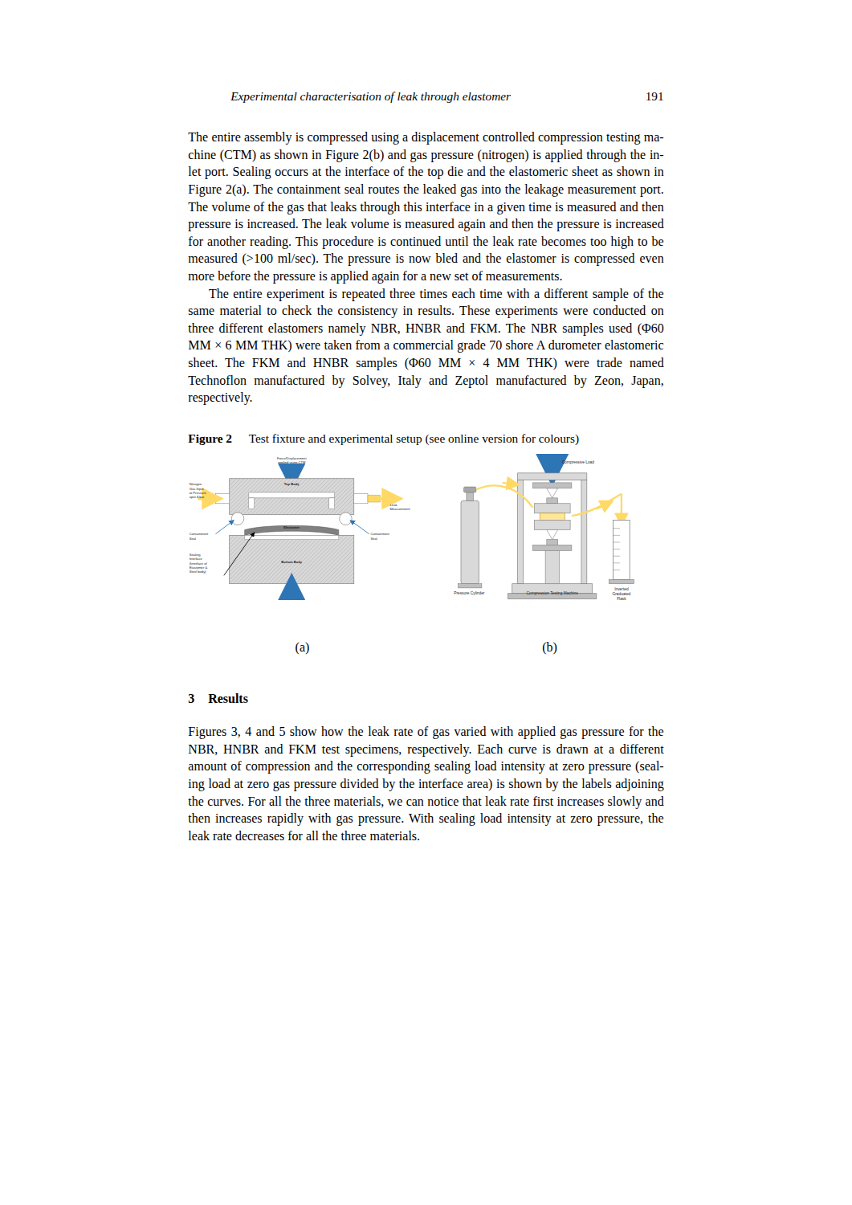Experimental characterisation of leak through elastomer 191
The entire assembly is compressed using a displacement controlled compression testing machine (CTM) as shown in Figure 2(b) and gas pressure (nitrogen) is applied through the inlet port. Sealing occurs at the interface of the top die and the elastomeric sheet as shown in Figure 2(a). The containment seal routes the leaked gas into the leakage measurement port. The volume of the gas that leaks through this interface in a given time is measured and then pressure is increased. The leak volume is measured again and then the pressure is increased for another reading. This procedure is continued until the leak rate becomes too high to be measured (>100 ml/sec). The pressure is now bled and the elastomer is compressed even more before the pressure is applied again for a new set of measurements.
The entire experiment is repeated three times each time with a different sample of the same material to check the consistency in results. These experiments were conducted on three different elastomers namely NBR, HNBR and FKM. The NBR samples used (Φ60 MM × 6 MM THK) were taken from a commercial grade 70 shore A durometer elastomeric sheet. The FKM and HNBR samples (Φ60 MM × 4 MM THK) were trade named Technoflon manufactured by Solvey, Italy and Zeptol manufactured by Zeon, Japan, respectively.
Figure 2 Test fixture and experimental setup (see online version for colours)
Force/Displacement applied using CTM Top Body Nitrogen Gas Input at Pressure upto 8 bar Leak Measurement Containment Seal Containment Seal Elastomer Bottom Body Sealing Interface (Interface of Elastomer & Steel body)
Compressive Load Pressure Cylinder Compression Testing Machine Inverted Graduated Flask
(a) (b)
3 Results
Figures 3, 4 and 5 show how the leak rate of gas varied with applied gas pressure for the NBR, HNBR and FKM test specimens, respectively. Each curve is drawn at a different amount of compression and the corresponding sealing load intensity at zero pressure (sealing load at zero gas pressure divided by the interface area) is shown by the labels adjoining the curves. For all the three materials, we can notice that leak rate first increases slowly and then increases rapidly with gas pressure. With sealing load intensity at zero pressure, the leak rate decreases for all the three materials.